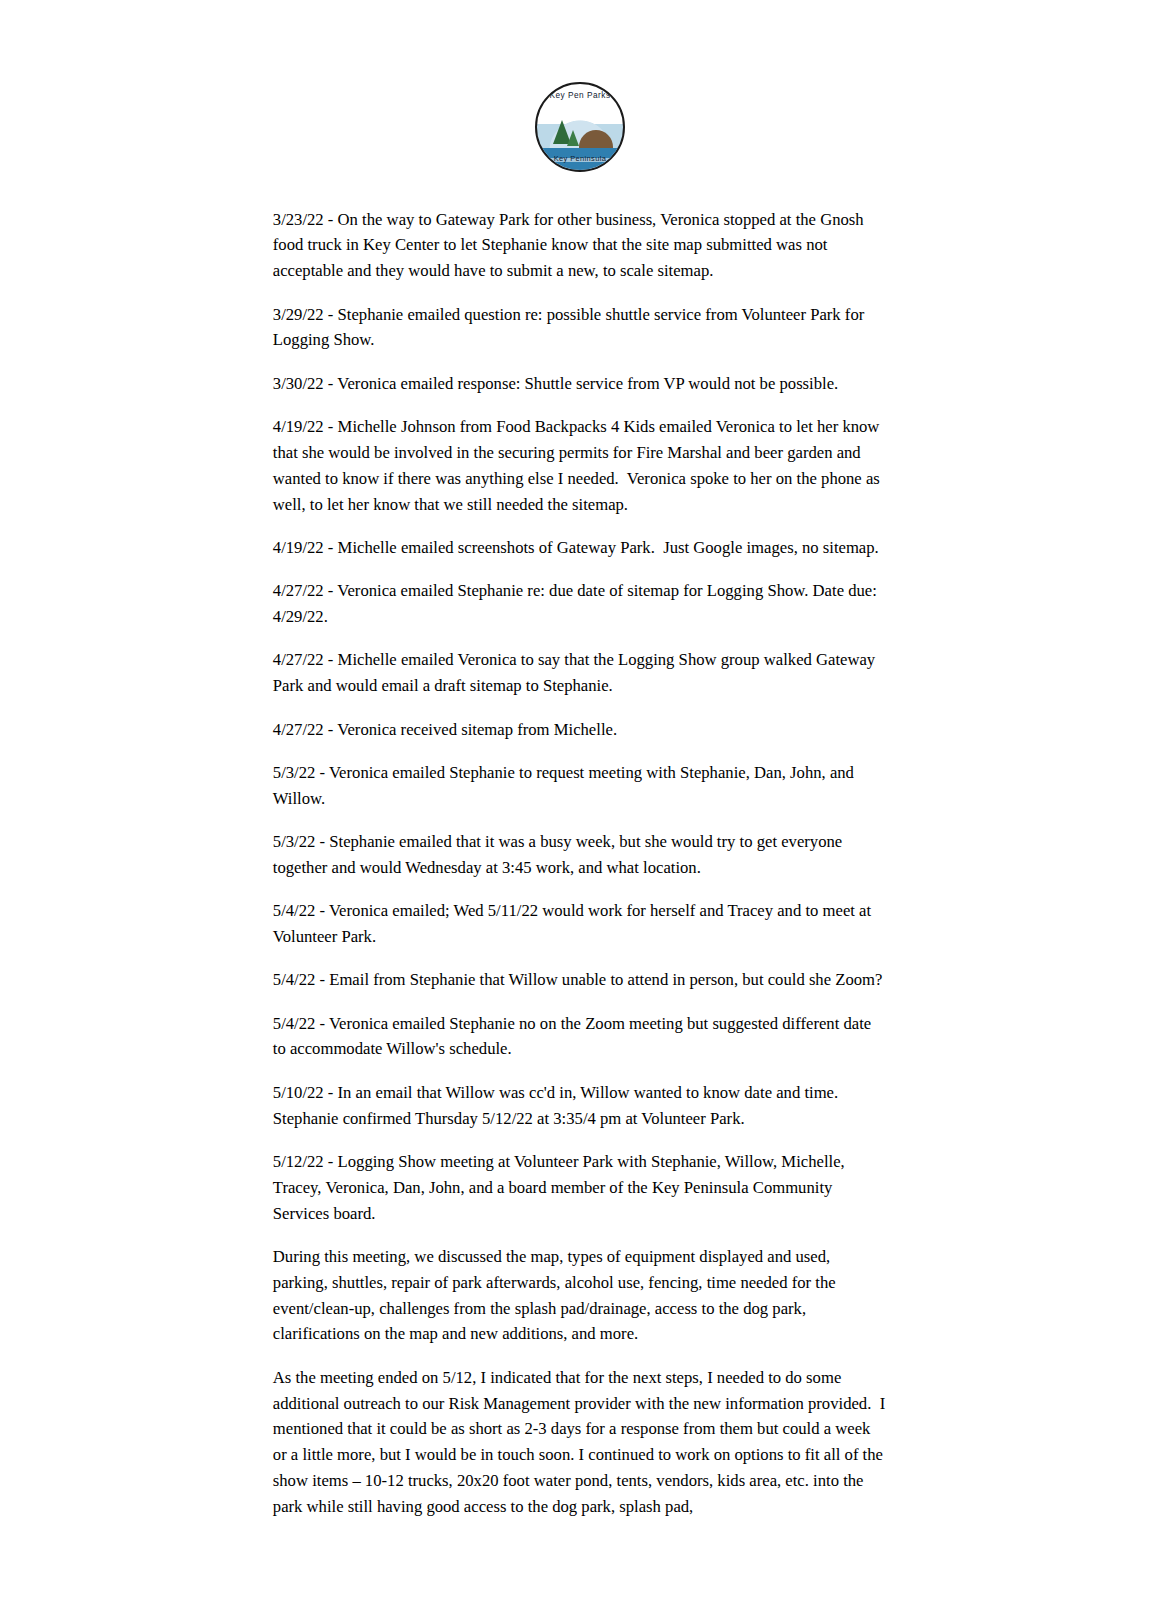Key Pen Parks Key Peninsula
3/23/22 - On the way to Gateway Park for other business, Veronica stopped at the Gnosh food truck in Key Center to let Stephanie know that the site map submitted was not acceptable and they would have to submit a new, to scale sitemap.
3/29/22 - Stephanie emailed question re: possible shuttle service from Volunteer Park for Logging Show.
3/30/22 - Veronica emailed response: Shuttle service from VP would not be possible.
4/19/22 - Michelle Johnson from Food Backpacks 4 Kids emailed Veronica to let her know that she would be involved in the securing permits for Fire Marshal and beer garden and wanted to know if there was anything else I needed. Veronica spoke to her on the phone as well, to let her know that we still needed the sitemap.
4/19/22 - Michelle emailed screenshots of Gateway Park. Just Google images, no sitemap.
4/27/22 - Veronica emailed Stephanie re: due date of sitemap for Logging Show. Date due: 4/29/22.
4/27/22 - Michelle emailed Veronica to say that the Logging Show group walked Gateway Park and would email a draft sitemap to Stephanie.
4/27/22 - Veronica received sitemap from Michelle.
5/3/22 - Veronica emailed Stephanie to request meeting with Stephanie, Dan, John, and Willow.
5/3/22 - Stephanie emailed that it was a busy week, but she would try to get everyone together and would Wednesday at 3:45 work, and what location.
5/4/22 - Veronica emailed; Wed 5/11/22 would work for herself and Tracey and to meet at Volunteer Park.
5/4/22 - Email from Stephanie that Willow unable to attend in person, but could she Zoom?
5/4/22 - Veronica emailed Stephanie no on the Zoom meeting but suggested different date to accommodate Willow's schedule.
5/10/22 - In an email that Willow was cc'd in, Willow wanted to know date and time. Stephanie confirmed Thursday 5/12/22 at 3:35/4 pm at Volunteer Park.
5/12/22 - Logging Show meeting at Volunteer Park with Stephanie, Willow, Michelle, Tracey, Veronica, Dan, John, and a board member of the Key Peninsula Community Services board.
During this meeting, we discussed the map, types of equipment displayed and used, parking, shuttles, repair of park afterwards, alcohol use, fencing, time needed for the event/clean-up, challenges from the splash pad/drainage, access to the dog park, clarifications on the map and new additions, and more.
As the meeting ended on 5/12, I indicated that for the next steps, I needed to do some additional outreach to our Risk Management provider with the new information provided. I mentioned that it could be as short as 2-3 days for a response from them but could a week or a little more, but I would be in touch soon. I continued to work on options to fit all of the show items – 10-12 trucks, 20x20 foot water pond, tents, vendors, kids area, etc. into the park while still having good access to the dog park, splash pad,